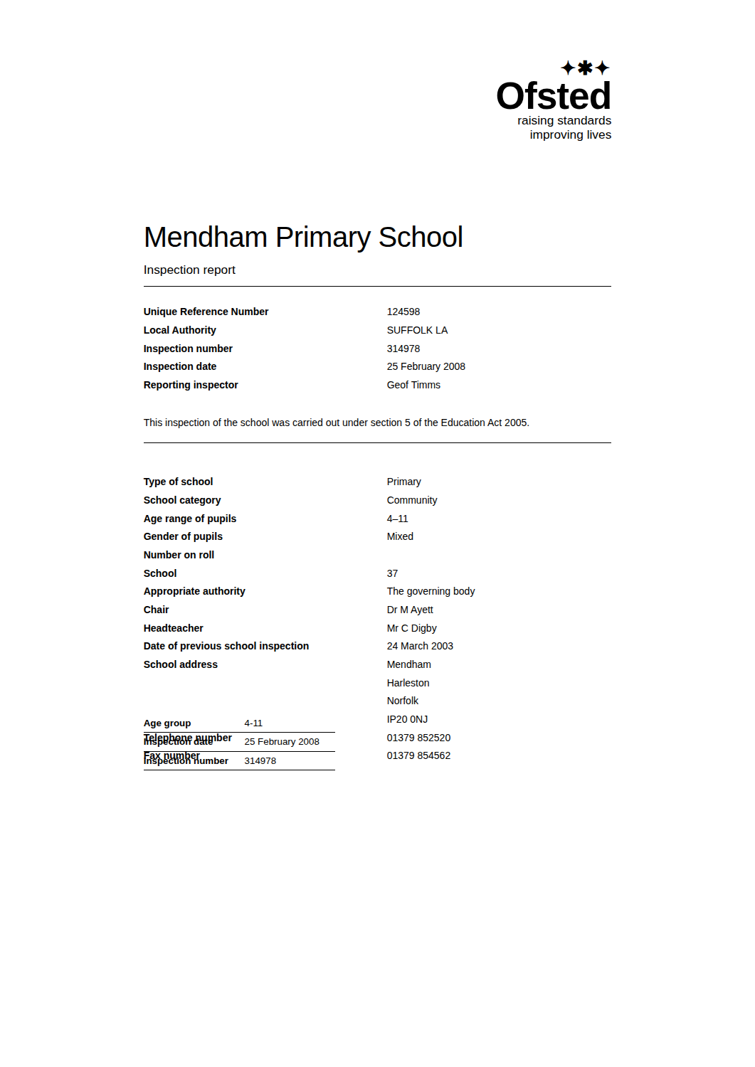✦✱✦
Ofsted
raising standards
improving lives
Mendham Primary School
Inspection report
| Unique Reference Number | 124598 |
| Local Authority | SUFFOLK LA |
| Inspection number | 314978 |
| Inspection date | 25 February 2008 |
| Reporting inspector | Geof Timms |
This inspection of the school was carried out under section 5 of the Education Act 2005.
| Type of school | Primary |
| School category | Community |
| Age range of pupils | 4–11 |
| Gender of pupils | Mixed |
| Number on roll | |
| School | 37 |
| Appropriate authority | The governing body |
| Chair | Dr M Ayett |
| Headteacher | Mr C Digby |
| Date of previous school inspection | 24 March 2003 |
| School address | Mendham |
| | Harleston |
| | Norfolk |
| | IP20 0NJ |
| Telephone number | 01379 852520 |
| Fax number | 01379 854562 |
| Age group | 4-11 |
| Inspection date | 25 February 2008 |
| Inspection number | 314978 |